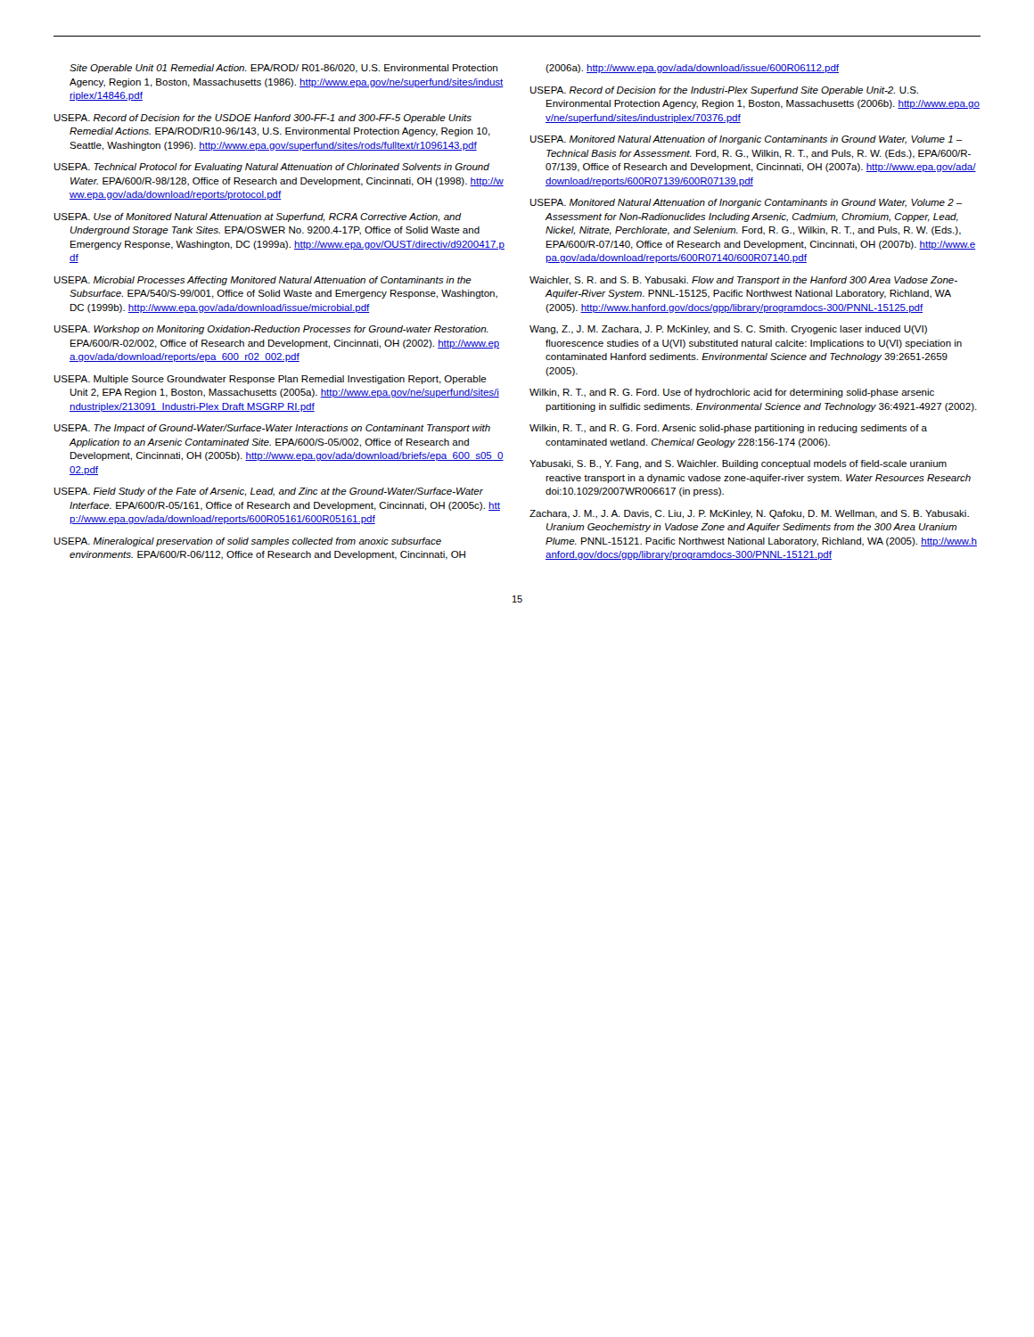Site Operable Unit 01 Remedial Action. EPA/ROD/ R01-86/020, U.S. Environmental Protection Agency, Region 1, Boston, Massachusetts (1986). http://www.epa.gov/ne/superfund/sites/industriplex/14846.pdf
USEPA. Record of Decision for the USDOE Hanford 300-FF-1 and 300-FF-5 Operable Units Remedial Actions. EPA/ROD/R10-96/143, U.S. Environmental Protection Agency, Region 10, Seattle, Washington (1996). http://www.epa.gov/superfund/sites/rods/fulltext/r1096143.pdf
USEPA. Technical Protocol for Evaluating Natural Attenuation of Chlorinated Solvents in Ground Water. EPA/600/R-98/128, Office of Research and Development, Cincinnati, OH (1998). http://www.epa.gov/ada/download/reports/protocol.pdf
USEPA. Use of Monitored Natural Attenuation at Superfund, RCRA Corrective Action, and Underground Storage Tank Sites. EPA/OSWER No. 9200.4-17P, Office of Solid Waste and Emergency Response, Washington, DC (1999a). http://www.epa.gov/OUST/directiv/d9200417.pdf
USEPA. Microbial Processes Affecting Monitored Natural Attenuation of Contaminants in the Subsurface. EPA/540/S-99/001, Office of Solid Waste and Emergency Response, Washington, DC (1999b). http://www.epa.gov/ada/download/issue/microbial.pdf
USEPA. Workshop on Monitoring Oxidation-Reduction Processes for Ground-water Restoration. EPA/600/R-02/002, Office of Research and Development, Cincinnati, OH (2002). http://www.epa.gov/ada/download/reports/epa_600_r02_002.pdf
USEPA. Multiple Source Groundwater Response Plan Remedial Investigation Report, Operable Unit 2, EPA Region 1, Boston, Massachusetts (2005a). http://www.epa.gov/ne/superfund/sites/industriplex/213091_Industri-Plex Draft MSGRP RI.pdf
USEPA. The Impact of Ground-Water/Surface-Water Interactions on Contaminant Transport with Application to an Arsenic Contaminated Site. EPA/600/S-05/002, Office of Research and Development, Cincinnati, OH (2005b). http://www.epa.gov/ada/download/briefs/epa_600_s05_002.pdf
USEPA. Field Study of the Fate of Arsenic, Lead, and Zinc at the Ground-Water/Surface-Water Interface. EPA/600/R-05/161, Office of Research and Development, Cincinnati, OH (2005c). http://www.epa.gov/ada/download/reports/600R05161/600R05161.pdf
USEPA. Mineralogical preservation of solid samples collected from anoxic subsurface environments. EPA/600/R-06/112, Office of Research and Development, Cincinnati, OH (2006a). http://www.epa.gov/ada/download/issue/600R06112.pdf
USEPA. Record of Decision for the Industri-Plex Superfund Site Operable Unit-2. U.S. Environmental Protection Agency, Region 1, Boston, Massachusetts (2006b). http://www.epa.gov/ne/superfund/sites/industriplex/70376.pdf
USEPA. Monitored Natural Attenuation of Inorganic Contaminants in Ground Water, Volume 1 – Technical Basis for Assessment. Ford, R. G., Wilkin, R. T., and Puls, R. W. (Eds.), EPA/600/R-07/139, Office of Research and Development, Cincinnati, OH (2007a). http://www.epa.gov/ada/download/reports/600R07139/600R07139.pdf
USEPA. Monitored Natural Attenuation of Inorganic Contaminants in Ground Water, Volume 2 – Assessment for Non-Radionuclides Including Arsenic, Cadmium, Chromium, Copper, Lead, Nickel, Nitrate, Perchlorate, and Selenium. Ford, R. G., Wilkin, R. T., and Puls, R. W. (Eds.), EPA/600/R-07/140, Office of Research and Development, Cincinnati, OH (2007b). http://www.epa.gov/ada/download/reports/600R07140/600R07140.pdf
Waichler, S. R. and S. B. Yabusaki. Flow and Transport in the Hanford 300 Area Vadose Zone-Aquifer-River System. PNNL-15125, Pacific Northwest National Laboratory, Richland, WA (2005). http://www.hanford.gov/docs/gpp/library/programdocs-300/PNNL-15125.pdf
Wang, Z., J. M. Zachara, J. P. McKinley, and S. C. Smith. Cryogenic laser induced U(VI) fluorescence studies of a U(VI) substituted natural calcite: Implications to U(VI) speciation in contaminated Hanford sediments. Environmental Science and Technology 39:2651-2659 (2005).
Wilkin, R. T., and R. G. Ford. Use of hydrochloric acid for determining solid-phase arsenic partitioning in sulfidic sediments. Environmental Science and Technology 36:4921-4927 (2002).
Wilkin, R. T., and R. G. Ford. Arsenic solid-phase partitioning in reducing sediments of a contaminated wetland. Chemical Geology 228:156-174 (2006).
Yabusaki, S. B., Y. Fang, and S. Waichler. Building conceptual models of field-scale uranium reactive transport in a dynamic vadose zone-aquifer-river system. Water Resources Research doi:10.1029/2007WR006617 (in press).
Zachara, J. M., J. A. Davis, C. Liu, J. P. McKinley, N. Qafoku, D. M. Wellman, and S. B. Yabusaki. Uranium Geochemistry in Vadose Zone and Aquifer Sediments from the 300 Area Uranium Plume. PNNL-15121. Pacific Northwest National Laboratory, Richland, WA (2005). http://www.hanford.gov/docs/gpp/library/programdocs-300/PNNL-15121.pdf
15